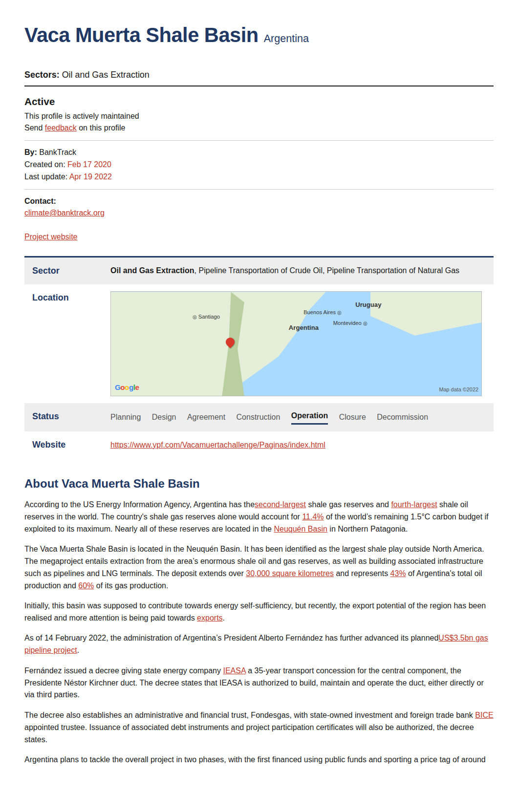Vaca Muerta Shale Basin Argentina
Sectors: Oil and Gas Extraction
Active
This profile is actively maintained
Send feedback on this profile
By: BankTrack
Created on: Feb 17 2020
Last update: Apr 19 2022
Contact:
climate@banktrack.org
Project website
| Sector | Oil and Gas Extraction , Pipeline Transportation of Crude Oil, Pipeline Transportation of Natural Gas |
| Location | Santiago Buenos Aires Montevideo Argentina Uruguay G o o g l e Map data ©2022 |
| Status | Planning Design Agreement Construction Operation Closure Decommission |
| Website | https://www.ypf.com/Vacamuertachallenge/Paginas/index.html |
About Vaca Muerta Shale Basin
According to the US Energy Information Agency, Argentina has thesecond-largest shale gas reserves and fourth-largest shale oil reserves in the world. The country's shale gas reserves alone would account for 11.4% of the world’s remaining 1.5°C carbon budget if exploited to its maximum. Nearly all of these reserves are located in the Neuquén Basin in Northern Patagonia.
The Vaca Muerta Shale Basin is located in the Neuquén Basin. It has been identified as the largest shale play outside North America. The megaproject entails extraction from the area’s enormous shale oil and gas reserves, as well as building associated infrastructure such as pipelines and LNG terminals. The deposit extends over 30,000 square kilometres and represents 43% of Argentina's total oil production and 60% of its gas production.
Initially, this basin was supposed to contribute towards energy self-sufficiency, but recently, the export potential of the region has been realised and more attention is being paid towards exports.
As of 14 February 2022, the administration of Argentina’s President Alberto Fernández has further advanced its plannedUS$3.5bn gas pipeline project.
Fernández issued a decree giving state energy company IEASA a 35-year transport concession for the central component, the Presidente Néstor Kirchner duct. The decree states that IEASA is authorized to build, maintain and operate the duct, either directly or via third parties.
The decree also establishes an administrative and financial trust, Fondesgas, with state-owned investment and foreign trade bank BICE appointed trustee. Issuance of associated debt instruments and project participation certificates will also be authorized, the decree states.
Argentina plans to tackle the overall project in two phases, with the first financed using public funds and sporting a price tag of around